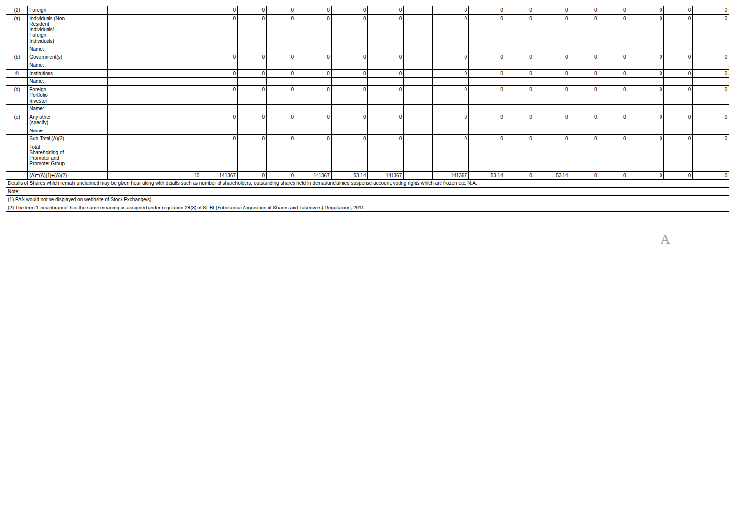| (2) | Foreign | | | 0 | 0 | 0 | 0 | 0 | 0 | | 0 | 0 | 0 | 0 | 0 | 0 | 0 | 0 | 0 |
| (a) | Individuals (Non- Resident Individuals/ Foreign Individuals) | | | 0 | 0 | 0 | 0 | 0 | 0 | | 0 | 0 | 0 | 0 | 0 | 0 | 0 | 0 | 0 |
| | Name: | | | | | | | | | | | | | | | | | | |
| (b) | Government(s) | | | 0 | 0 | 0 | 0 | 0 | 0 | | 0 | 0 | 0 | 0 | 0 | 0 | 0 | 0 | 0 |
| | Name: | | | | | | | | | | | | | | | | | | |
| © | Institutions | | | 0 | 0 | 0 | 0 | 0 | 0 | | 0 | 0 | 0 | 0 | 0 | 0 | 0 | 0 | 0 |
| | Name: | | | | | | | | | | | | | | | | | | |
| (d) | Foreign Portfolio Investor | | | 0 | 0 | 0 | 0 | 0 | 0 | | 0 | 0 | 0 | 0 | 0 | 0 | 0 | 0 | 0 |
| | Name: | | | | | | | | | | | | | | | | | | |
| (e) | Any other (specify) | | | 0 | 0 | 0 | 0 | 0 | 0 | | 0 | 0 | 0 | 0 | 0 | 0 | 0 | 0 | 0 |
| | Name: | | | | | | | | | | | | | | | | | | |
| | Sub-Total (A)(2) | | | 0 | 0 | 0 | 0 | 0 | 0 | | 0 | 0 | 0 | 0 | 0 | 0 | 0 | 0 | 0 |
| | Total Shareholding of Promoter and Promoter Group | | | | | | | | | | | | | | | | | | |
| | (A)=(A)(1)+(A)(2) | | 10 | 141367 | 0 | 0 | 141367 | 53.14 | 141367 | | 141367 | 53.14 | 0 | 53.14 | 0 | 0 | 0 | 0 | 0 |
| Details of Shares which remain unclaimed may be given hear along with details such as number of shareholders, outstanding shares held in demat/unclaimed suspense account, voting rights which are frozen etc. N.A. |
| Note: |
| (1) PAN would not be displayed on webhsite of Stock Exchange(s). |
| (2) The term 'Encumbrance' has the same meaning as assigned under regulation 28(3) of SEBI (Substantial Acquisition of Shares and Takeovers) Regulations, 2011. |
A